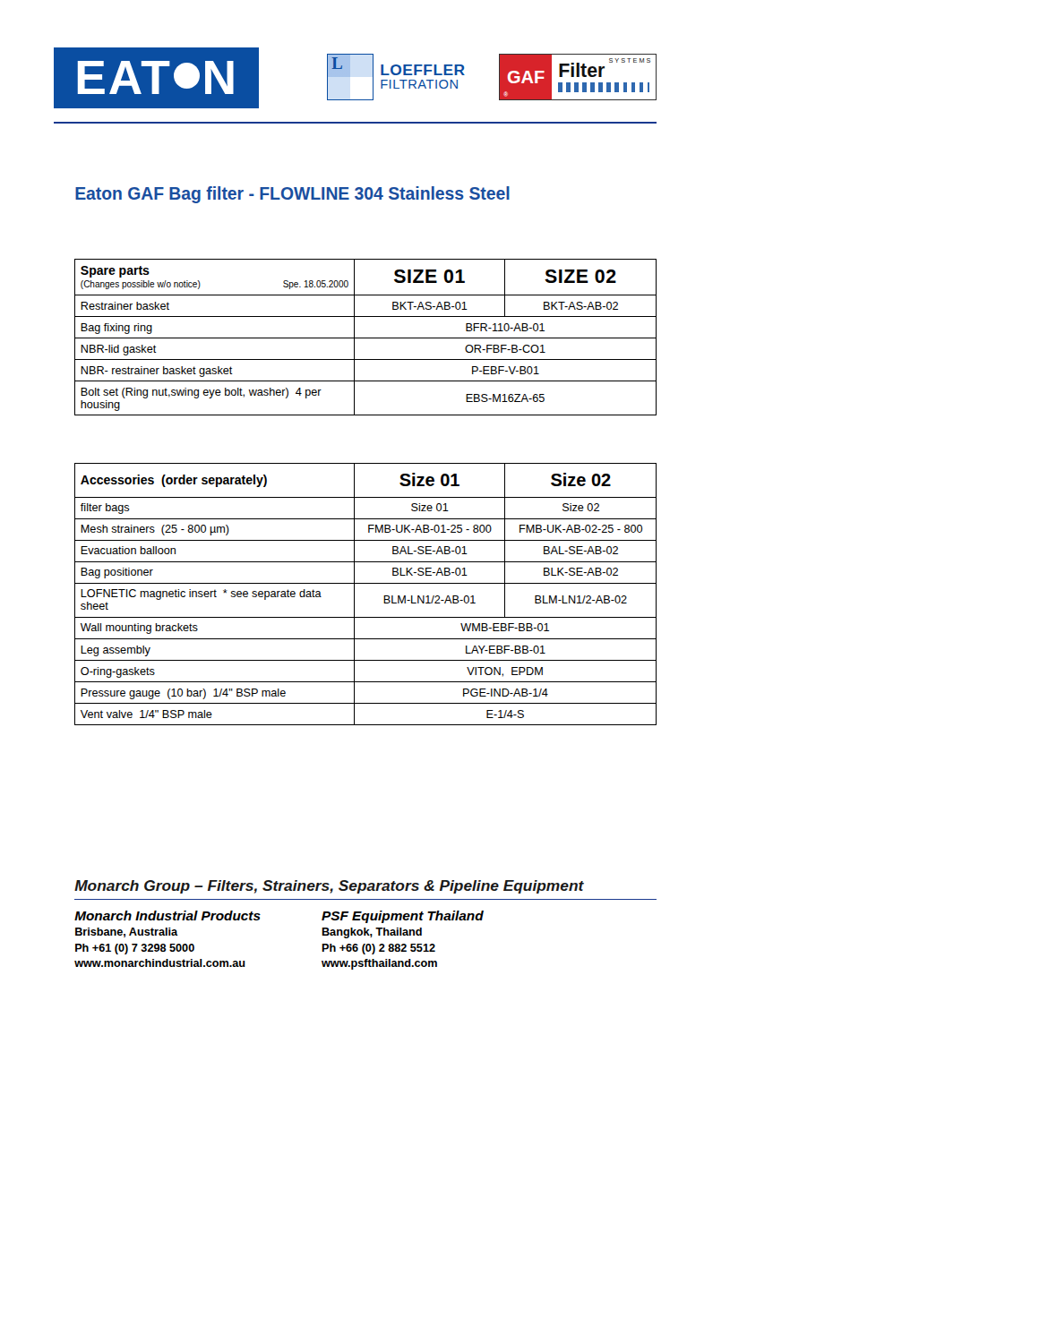EAT N
LOEFFLER
FILTRATION
GAF®
SYSTEMS
Filter
Eaton GAF Bag filter - FLOWLINE 304 Stainless Steel
| Spare parts (Changes possible w/o notice) Spe. 18.05.2000 | SIZE 01 | SIZE 02 |
| Restrainer basket | BKT-AS-AB-01 | BKT-AS-AB-02 |
| Bag fixing ring | BFR-110-AB-01 |
| NBR-lid gasket | OR-FBF-B-CO1 |
| NBR- restrainer basket gasket | P-EBF-V-B01 |
| Bolt set (Ring nut,swing eye bolt, washer) 4 per housing | EBS-M16ZA-65 |
| Accessories (order separately) | Size 01 | Size 02 |
| filter bags | Size 01 | Size 02 |
| Mesh strainers (25 - 800 µm) | FMB-UK-AB-01-25 - 800 | FMB-UK-AB-02-25 - 800 |
| Evacuation balloon | BAL-SE-AB-01 | BAL-SE-AB-02 |
| Bag positioner | BLK-SE-AB-01 | BLK-SE-AB-02 |
| LOFNETIC magnetic insert * see separate data sheet | BLM-LN1/2-AB-01 | BLM-LN1/2-AB-02 |
| Wall mounting brackets | WMB-EBF-BB-01 |
| Leg assembly | LAY-EBF-BB-01 |
| O-ring-gaskets | VITON, EPDM |
| Pressure gauge (10 bar) 1/4" BSP male | PGE-IND-AB-1/4 |
| Vent valve 1/4" BSP male | E-1/4-S |
Monarch Group – Filters, Strainers, Separators & Pipeline Equipment
Monarch Industrial Products
Brisbane, Australia
Ph +61 (0) 7 3298 5000
www.monarchindustrial.com.au
PSF Equipment Thailand
Bangkok, Thailand
Ph +66 (0) 2 882 5512
www.psfthailand.com